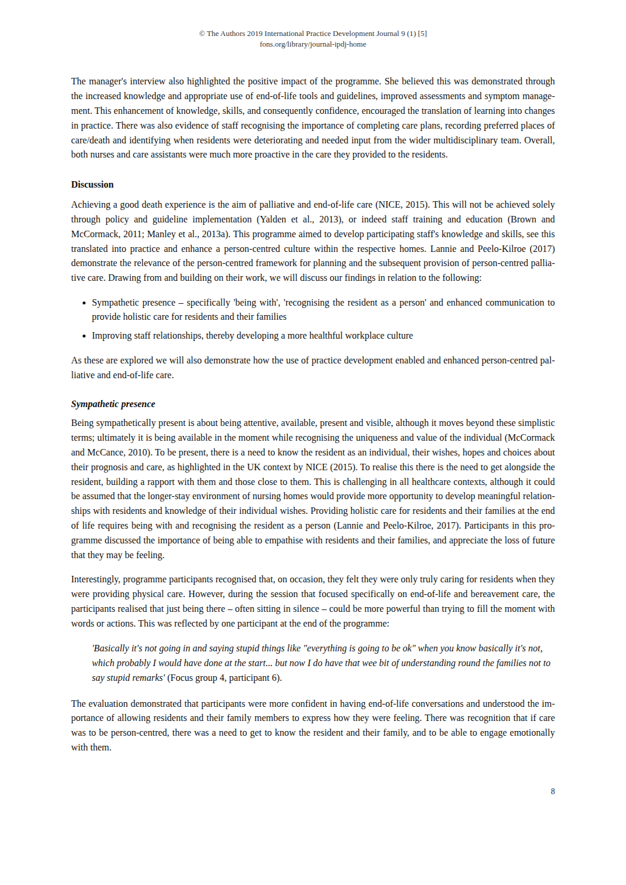© The Authors 2019 International Practice Development Journal 9 (1) [5]
fons.org/library/journal-ipdj-home
The manager's interview also highlighted the positive impact of the programme. She believed this was demonstrated through the increased knowledge and appropriate use of end-of-life tools and guidelines, improved assessments and symptom management. This enhancement of knowledge, skills, and consequently confidence, encouraged the translation of learning into changes in practice. There was also evidence of staff recognising the importance of completing care plans, recording preferred places of care/death and identifying when residents were deteriorating and needed input from the wider multidisciplinary team. Overall, both nurses and care assistants were much more proactive in the care they provided to the residents.
Discussion
Achieving a good death experience is the aim of palliative and end-of-life care (NICE, 2015). This will not be achieved solely through policy and guideline implementation (Yalden et al., 2013), or indeed staff training and education (Brown and McCormack, 2011; Manley et al., 2013a). This programme aimed to develop participating staff's knowledge and skills, see this translated into practice and enhance a person-centred culture within the respective homes. Lannie and Peelo-Kilroe (2017) demonstrate the relevance of the person-centred framework for planning and the subsequent provision of person-centred palliative care. Drawing from and building on their work, we will discuss our findings in relation to the following:
Sympathetic presence – specifically 'being with', 'recognising the resident as a person' and enhanced communication to provide holistic care for residents and their families
Improving staff relationships, thereby developing a more healthful workplace culture
As these are explored we will also demonstrate how the use of practice development enabled and enhanced person-centred palliative and end-of-life care.
Sympathetic presence
Being sympathetically present is about being attentive, available, present and visible, although it moves beyond these simplistic terms; ultimately it is being available in the moment while recognising the uniqueness and value of the individual (McCormack and McCance, 2010). To be present, there is a need to know the resident as an individual, their wishes, hopes and choices about their prognosis and care, as highlighted in the UK context by NICE (2015). To realise this there is the need to get alongside the resident, building a rapport with them and those close to them. This is challenging in all healthcare contexts, although it could be assumed that the longer-stay environment of nursing homes would provide more opportunity to develop meaningful relationships with residents and knowledge of their individual wishes. Providing holistic care for residents and their families at the end of life requires being with and recognising the resident as a person (Lannie and Peelo-Kilroe, 2017). Participants in this programme discussed the importance of being able to empathise with residents and their families, and appreciate the loss of future that they may be feeling.
Interestingly, programme participants recognised that, on occasion, they felt they were only truly caring for residents when they were providing physical care. However, during the session that focused specifically on end-of-life and bereavement care, the participants realised that just being there – often sitting in silence – could be more powerful than trying to fill the moment with words or actions. This was reflected by one participant at the end of the programme:
'Basically it's not going in and saying stupid things like "everything is going to be ok" when you know basically it's not, which probably I would have done at the start... but now I do have that wee bit of understanding round the families not to say stupid remarks' (Focus group 4, participant 6).
The evaluation demonstrated that participants were more confident in having end-of-life conversations and understood the importance of allowing residents and their family members to express how they were feeling. There was recognition that if care was to be person-centred, there was a need to get to know the resident and their family, and to be able to engage emotionally with them.
8